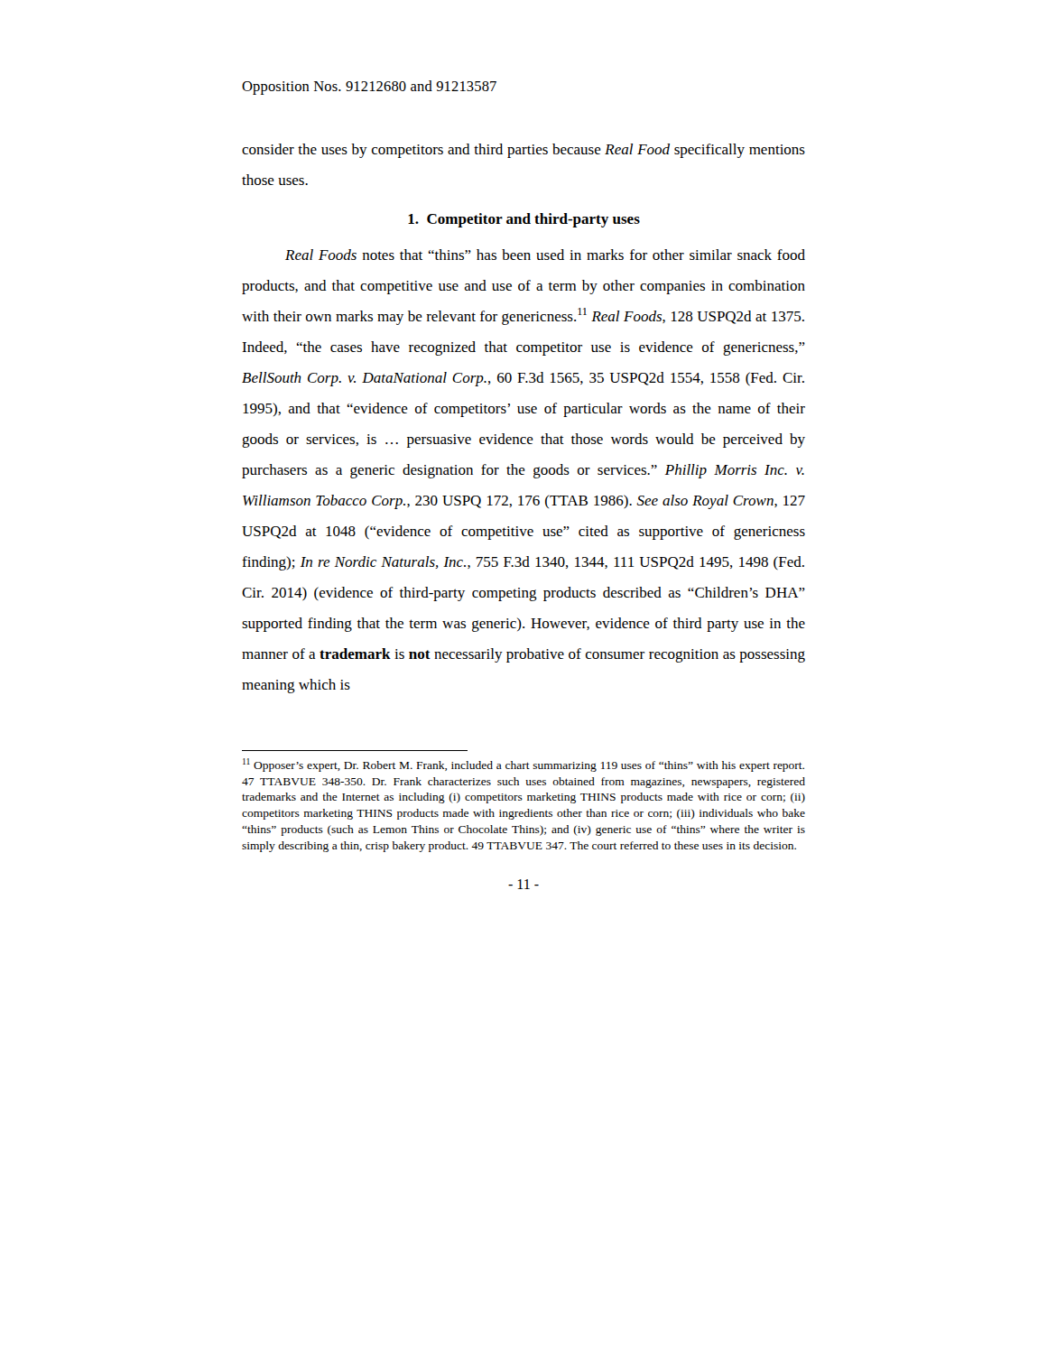Opposition Nos. 91212680 and 91213587
consider the uses by competitors and third parties because Real Food specifically mentions those uses.
1. Competitor and third-party uses
Real Foods notes that “thins” has been used in marks for other similar snack food products, and that competitive use and use of a term by other companies in combination with their own marks may be relevant for genericness.11 Real Foods, 128 USPQ2d at 1375. Indeed, “the cases have recognized that competitor use is evidence of genericness,” BellSouth Corp. v. DataNational Corp., 60 F.3d 1565, 35 USPQ2d 1554, 1558 (Fed. Cir. 1995), and that “evidence of competitors’ use of particular words as the name of their goods or services, is … persuasive evidence that those words would be perceived by purchasers as a generic designation for the goods or services.” Phillip Morris Inc. v. Williamson Tobacco Corp., 230 USPQ 172, 176 (TTAB 1986). See also Royal Crown, 127 USPQ2d at 1048 (“evidence of competitive use” cited as supportive of genericness finding); In re Nordic Naturals, Inc., 755 F.3d 1340, 1344, 111 USPQ2d 1495, 1498 (Fed. Cir. 2014) (evidence of third-party competing products described as “Children’s DHA” supported finding that the term was generic). However, evidence of third party use in the manner of a trademark is not necessarily probative of consumer recognition as possessing meaning which is
11 Opposer’s expert, Dr. Robert M. Frank, included a chart summarizing 119 uses of “thins” with his expert report. 47 TTABVUE 348-350. Dr. Frank characterizes such uses obtained from magazines, newspapers, registered trademarks and the Internet as including (i) competitors marketing THINS products made with rice or corn; (ii) competitors marketing THINS products made with ingredients other than rice or corn; (iii) individuals who bake “thins” products (such as Lemon Thins or Chocolate Thins); and (iv) generic use of “thins” where the writer is simply describing a thin, crisp bakery product. 49 TTABVUE 347. The court referred to these uses in its decision.
- 11 -